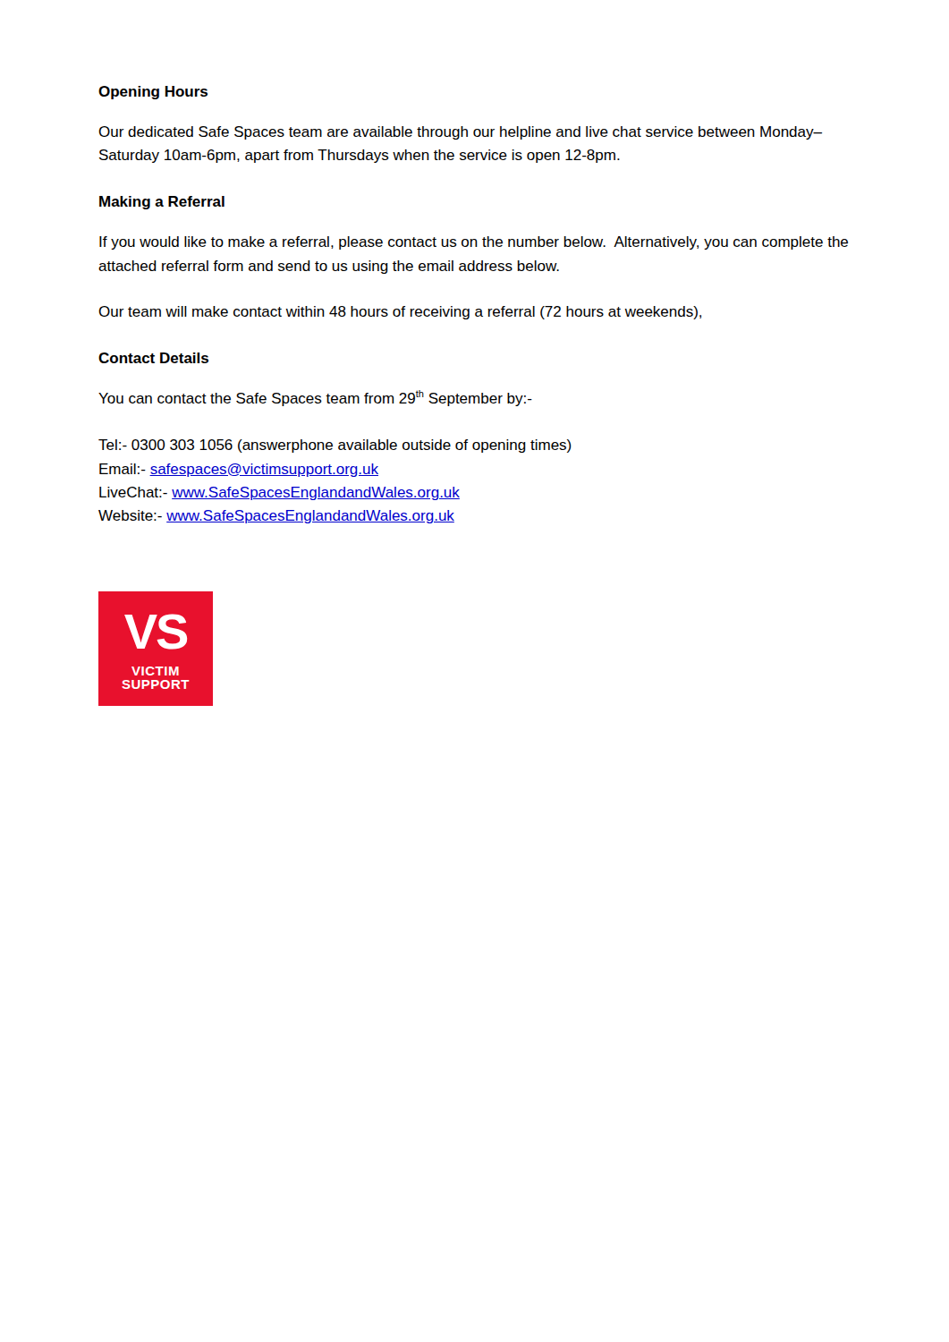Opening Hours
Our dedicated Safe Spaces team are available through our helpline and live chat service between Monday–Saturday 10am-6pm, apart from Thursdays when the service is open 12-8pm.
Making a Referral
If you would like to make a referral, please contact us on the number below. Alternatively, you can complete the attached referral form and send to us using the email address below.
Our team will make contact within 48 hours of receiving a referral (72 hours at weekends),
Contact Details
You can contact the Safe Spaces team from 29th September by:-
Tel:- 0300 303 1056 (answerphone available outside of opening times) Email:- safespaces@victimsupport.org.uk LiveChat:- www.SafeSpacesEnglandandWales.org.uk Website:- www.SafeSpacesEnglandandWales.org.uk
VS
VICTIM
SUPPORT